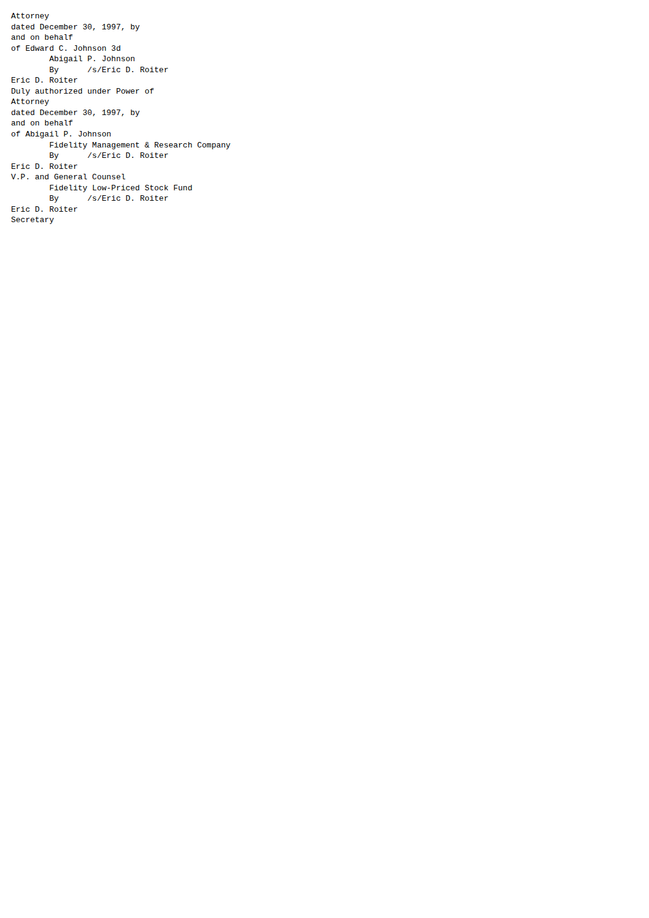Attorney
dated December 30, 1997, by
and on behalf
of Edward C. Johnson 3d
        Abigail P. Johnson
        By      /s/Eric D. Roiter
Eric D. Roiter
Duly authorized under Power of
Attorney
dated December 30, 1997, by
and on behalf
of Abigail P. Johnson
        Fidelity Management & Research Company
        By      /s/Eric D. Roiter
Eric D. Roiter
V.P. and General Counsel
        Fidelity Low-Priced Stock Fund
        By      /s/Eric D. Roiter
Eric D. Roiter
Secretary